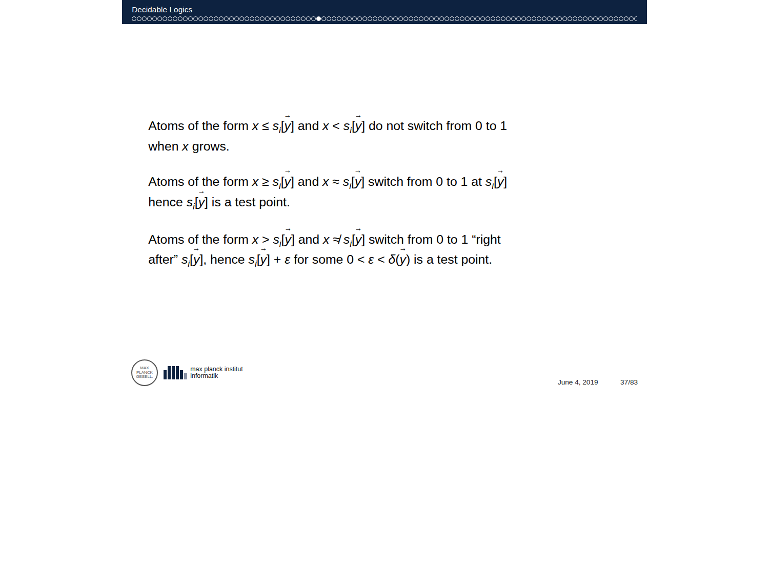Decidable Logics
Atoms of the form x ≤ si[y] and x < si[y] do not switch from 0 to 1 when x grows.
Atoms of the form x ≥ si[y] and x ≈ si[y] switch from 0 to 1 at si[y] hence si[y] is a test point.
Atoms of the form x > si[y] and x ≉ si[y] switch from 0 to 1 “right after” si[y], hence si[y] + ε for some 0 < ε < δ(y) is a test point.
MAX
PLANCK
GESELL.
max planck institut informatik
June 4, 2019 37/83